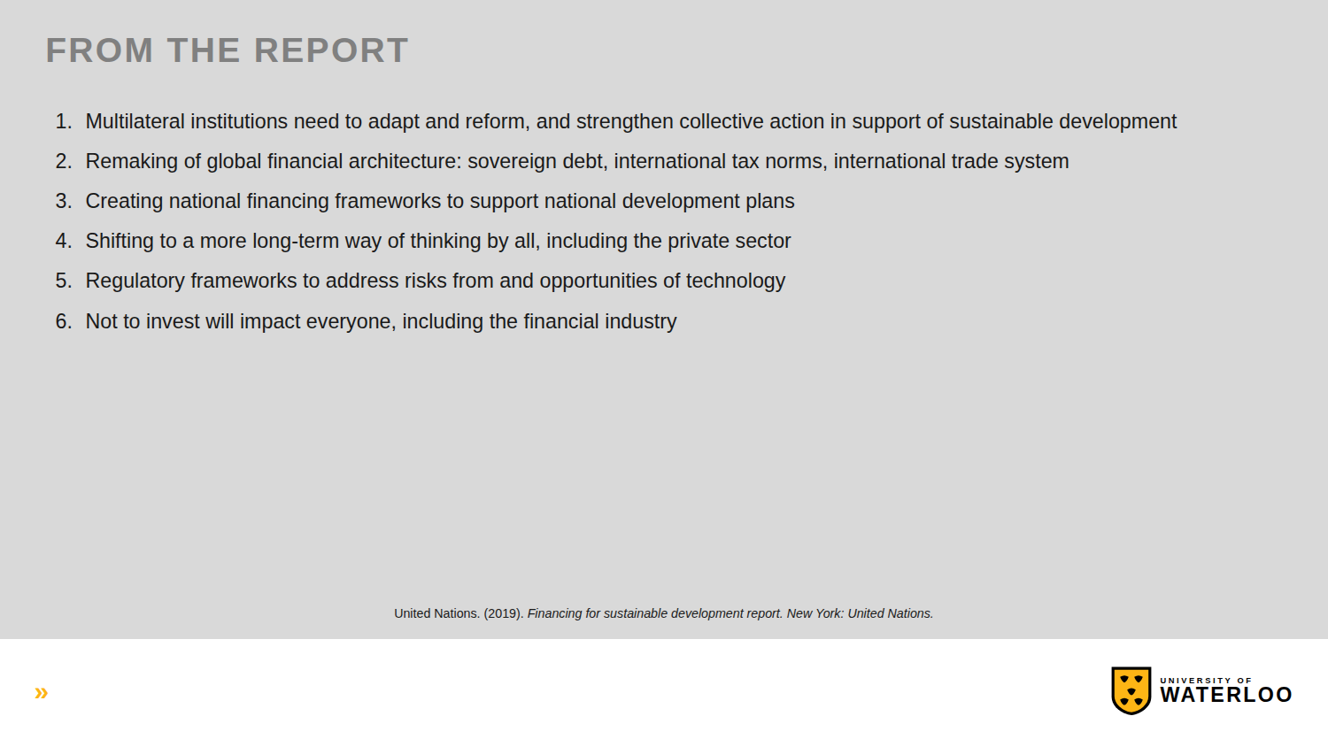From the Report
Multilateral institutions need to adapt and reform, and strengthen collective action in support of sustainable development
Remaking of global financial architecture: sovereign debt, international tax norms, international trade system
Creating national financing frameworks to support national development plans
Shifting to a more long-term way of thinking by all, including the private sector
Regulatory frameworks to address risks from and opportunities of technology
Not to invest will impact everyone, including the financial industry
United Nations. (2019). Financing for sustainable development report. New York: United Nations.
»
UNIVERSITY OF WATERLOO